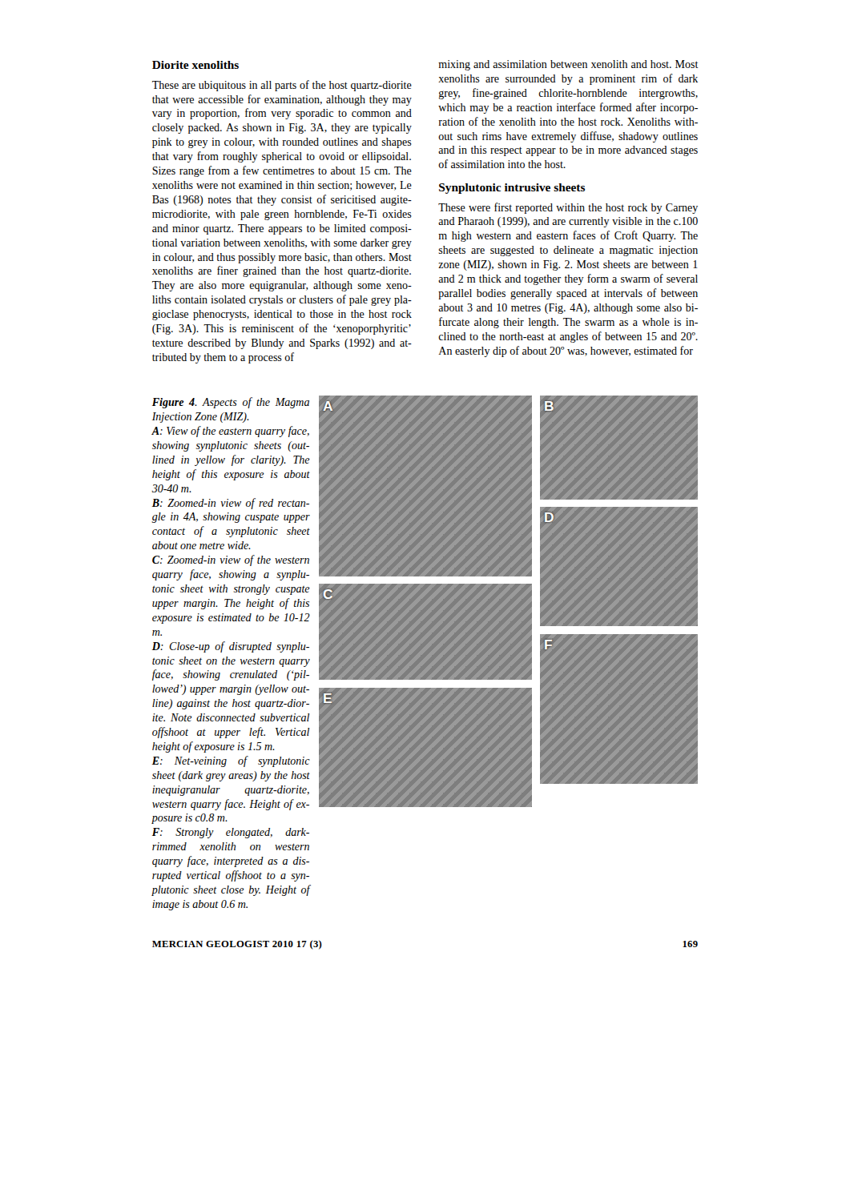Diorite xenoliths
These are ubiquitous in all parts of the host quartz-diorite that were accessible for examination, although they may vary in proportion, from very sporadic to common and closely packed. As shown in Fig. 3A, they are typically pink to grey in colour, with rounded outlines and shapes that vary from roughly spherical to ovoid or ellipsoidal. Sizes range from a few centimetres to about 15 cm. The xenoliths were not examined in thin section; however, Le Bas (1968) notes that they consist of sericitised augite-microdiorite, with pale green hornblende, Fe-Ti oxides and minor quartz. There appears to be limited compositional variation between xenoliths, with some darker grey in colour, and thus possibly more basic, than others. Most xenoliths are finer grained than the host quartz-diorite. They are also more equigranular, although some xenoliths contain isolated crystals or clusters of pale grey plagioclase phenocrysts, identical to those in the host rock (Fig. 3A). This is reminiscent of the ‘xenoporphyritic’ texture described by Blundy and Sparks (1992) and attributed by them to a process of
mixing and assimilation between xenolith and host. Most xenoliths are surrounded by a prominent rim of dark grey, fine-grained chlorite-hornblende intergrowths, which may be a reaction interface formed after incorporation of the xenolith into the host rock. Xenoliths without such rims have extremely diffuse, shadowy outlines and in this respect appear to be in more advanced stages of assimilation into the host.
Synplutonic intrusive sheets
These were first reported within the host rock by Carney and Pharaoh (1999), and are currently visible in the c.100 m high western and eastern faces of Croft Quarry. The sheets are suggested to delineate a magmatic injection zone (MIZ), shown in Fig. 2. Most sheets are between 1 and 2 m thick and together they form a swarm of several parallel bodies generally spaced at intervals of between about 3 and 10 metres (Fig. 4A), although some also bifurcate along their length. The swarm as a whole is inclined to the north-east at angles of between 15 and 20º. An easterly dip of about 20º was, however, estimated for
Figure 4. Aspects of the Magma Injection Zone (MIZ).
A: View of the eastern quarry face, showing synplutonic sheets (outlined in yellow for clarity). The height of this exposure is about 30-40 m.
B: Zoomed-in view of red rectangle in 4A, showing cuspate upper contact of a synplutonic sheet about one metre wide.
C: Zoomed-in view of the western quarry face, showing a synplutonic sheet with strongly cuspate upper margin. The height of this exposure is estimated to be 10-12 m.
D: Close-up of disrupted synplutonic sheet on the western quarry face, showing crenulated (‘pillowed’) upper margin (yellow outline) against the host quartz-diorite. Note disconnected subvertical offshoot at upper left. Vertical height of exposure is 1.5 m.
E: Net-veining of synplutonic sheet (dark grey areas) by the host inequigranular quartz-diorite, western quarry face. Height of exposure is c0.8 m.
F: Strongly elongated, dark-rimmed xenolith on western quarry face, interpreted as a disrupted vertical offshoot to a synplutonic sheet close by. Height of image is about 0.6 m.
A
C
E
B
D
F
MERCIAN GEOLOGIST 2010 17 (3) 169